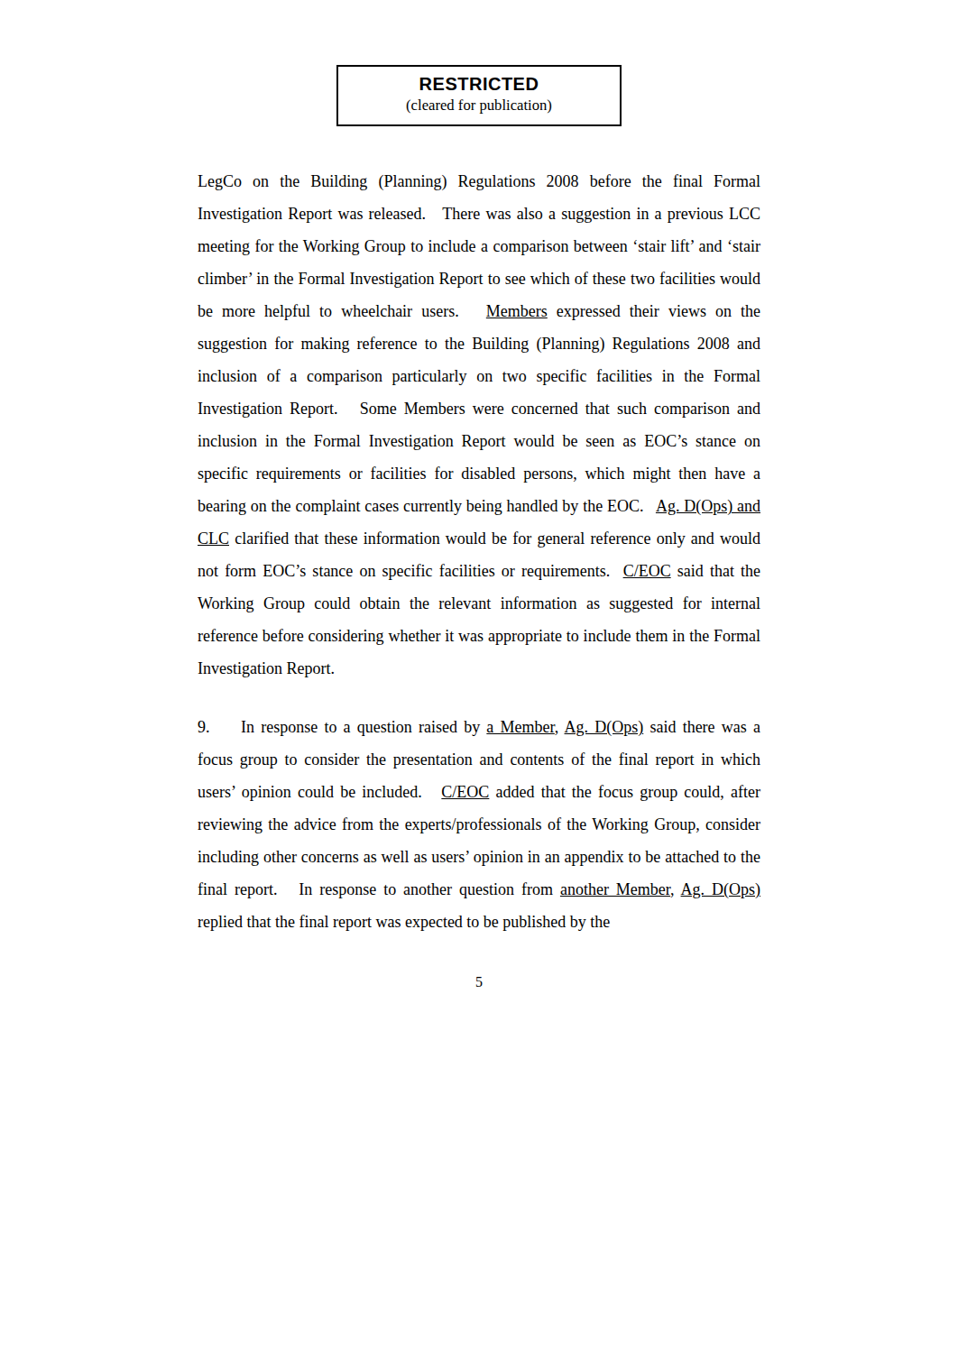RESTRICTED
(cleared for publication)
LegCo on the Building (Planning) Regulations 2008 before the final Formal Investigation Report was released. There was also a suggestion in a previous LCC meeting for the Working Group to include a comparison between ‘stair lift’ and ‘stair climber’ in the Formal Investigation Report to see which of these two facilities would be more helpful to wheelchair users. Members expressed their views on the suggestion for making reference to the Building (Planning) Regulations 2008 and inclusion of a comparison particularly on two specific facilities in the Formal Investigation Report. Some Members were concerned that such comparison and inclusion in the Formal Investigation Report would be seen as EOC’s stance on specific requirements or facilities for disabled persons, which might then have a bearing on the complaint cases currently being handled by the EOC. Ag. D(Ops) and CLC clarified that these information would be for general reference only and would not form EOC’s stance on specific facilities or requirements. C/EOC said that the Working Group could obtain the relevant information as suggested for internal reference before considering whether it was appropriate to include them in the Formal Investigation Report.
9. In response to a question raised by a Member, Ag. D(Ops) said there was a focus group to consider the presentation and contents of the final report in which users’ opinion could be included. C/EOC added that the focus group could, after reviewing the advice from the experts/professionals of the Working Group, consider including other concerns as well as users’ opinion in an appendix to be attached to the final report. In response to another question from another Member, Ag. D(Ops) replied that the final report was expected to be published by the
5